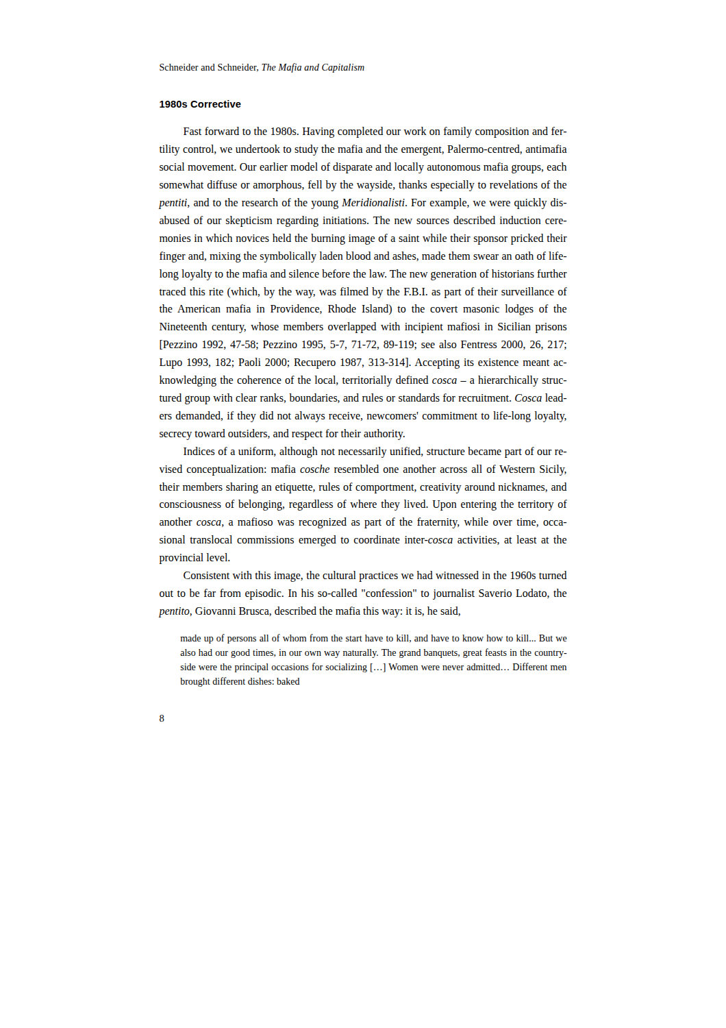Schneider and Schneider, The Mafia and Capitalism
1980s Corrective
Fast forward to the 1980s. Having completed our work on family composition and fertility control, we undertook to study the mafia and the emergent, Palermo-centred, antimafia social movement. Our earlier model of disparate and locally autonomous mafia groups, each somewhat diffuse or amorphous, fell by the wayside, thanks especially to revelations of the pentiti, and to the research of the young Meridionalisti. For example, we were quickly disabused of our skepticism regarding initiations. The new sources described induction ceremonies in which novices held the burning image of a saint while their sponsor pricked their finger and, mixing the symbolically laden blood and ashes, made them swear an oath of life-long loyalty to the mafia and silence before the law. The new generation of historians further traced this rite (which, by the way, was filmed by the F.B.I. as part of their surveillance of the American mafia in Providence, Rhode Island) to the covert masonic lodges of the Nineteenth century, whose members overlapped with incipient mafiosi in Sicilian prisons [Pezzino 1992, 47-58; Pezzino 1995, 5-7, 71-72, 89-119; see also Fentress 2000, 26, 217; Lupo 1993, 182; Paoli 2000; Recupero 1987, 313-314]. Accepting its existence meant acknowledging the coherence of the local, territorially defined cosca – a hierarchically structured group with clear ranks, boundaries, and rules or standards for recruitment. Cosca leaders demanded, if they did not always receive, newcomers' commitment to life-long loyalty, secrecy toward outsiders, and respect for their authority.
Indices of a uniform, although not necessarily unified, structure became part of our revised conceptualization: mafia cosche resembled one another across all of Western Sicily, their members sharing an etiquette, rules of comportment, creativity around nicknames, and consciousness of belonging, regardless of where they lived. Upon entering the territory of another cosca, a mafioso was recognized as part of the fraternity, while over time, occasional translocal commissions emerged to coordinate inter-cosca activities, at least at the provincial level.
Consistent with this image, the cultural practices we had witnessed in the 1960s turned out to be far from episodic. In his so-called "confession" to journalist Saverio Lodato, the pentito, Giovanni Brusca, described the mafia this way: it is, he said,
made up of persons all of whom from the start have to kill, and have to know how to kill... But we also had our good times, in our own way naturally. The grand banquets, great feasts in the countryside were the principal occasions for socializing […] Women were never admitted… Different men brought different dishes: baked
8